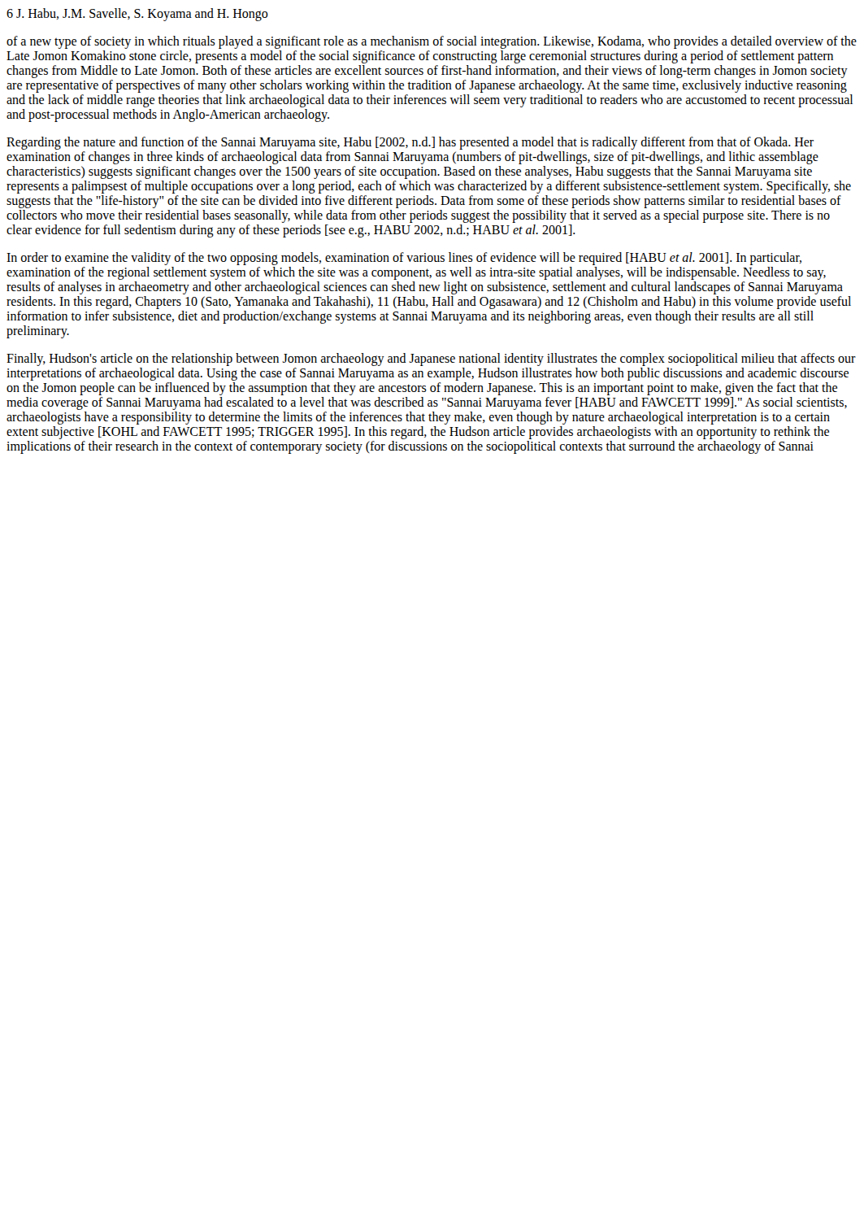6 J. Habu, J.M. Savelle, S. Koyama and H. Hongo
of a new type of society in which rituals played a significant role as a mechanism of social integration. Likewise, Kodama, who provides a detailed overview of the Late Jomon Komakino stone circle, presents a model of the social significance of constructing large ceremonial structures during a period of settlement pattern changes from Middle to Late Jomon. Both of these articles are excellent sources of first-hand information, and their views of long-term changes in Jomon society are representative of perspectives of many other scholars working within the tradition of Japanese archaeology. At the same time, exclusively inductive reasoning and the lack of middle range theories that link archaeological data to their inferences will seem very traditional to readers who are accustomed to recent processual and post-processual methods in Anglo-American archaeology.
Regarding the nature and function of the Sannai Maruyama site, Habu [2002, n.d.] has presented a model that is radically different from that of Okada. Her examination of changes in three kinds of archaeological data from Sannai Maruyama (numbers of pit-dwellings, size of pit-dwellings, and lithic assemblage characteristics) suggests significant changes over the 1500 years of site occupation. Based on these analyses, Habu suggests that the Sannai Maruyama site represents a palimpsest of multiple occupations over a long period, each of which was characterized by a different subsistence-settlement system. Specifically, she suggests that the "life-history" of the site can be divided into five different periods. Data from some of these periods show patterns similar to residential bases of collectors who move their residential bases seasonally, while data from other periods suggest the possibility that it served as a special purpose site. There is no clear evidence for full sedentism during any of these periods [see e.g., HABU 2002, n.d.; HABU et al. 2001].
In order to examine the validity of the two opposing models, examination of various lines of evidence will be required [HABU et al. 2001]. In particular, examination of the regional settlement system of which the site was a component, as well as intra-site spatial analyses, will be indispensable. Needless to say, results of analyses in archaeometry and other archaeological sciences can shed new light on subsistence, settlement and cultural landscapes of Sannai Maruyama residents. In this regard, Chapters 10 (Sato, Yamanaka and Takahashi), 11 (Habu, Hall and Ogasawara) and 12 (Chisholm and Habu) in this volume provide useful information to infer subsistence, diet and production/exchange systems at Sannai Maruyama and its neighboring areas, even though their results are all still preliminary.
Finally, Hudson's article on the relationship between Jomon archaeology and Japanese national identity illustrates the complex sociopolitical milieu that affects our interpretations of archaeological data. Using the case of Sannai Maruyama as an example, Hudson illustrates how both public discussions and academic discourse on the Jomon people can be influenced by the assumption that they are ancestors of modern Japanese. This is an important point to make, given the fact that the media coverage of Sannai Maruyama had escalated to a level that was described as "Sannai Maruyama fever [HABU and FAWCETT 1999]." As social scientists, archaeologists have a responsibility to determine the limits of the inferences that they make, even though by nature archaeological interpretation is to a certain extent subjective [KOHL and FAWCETT 1995; TRIGGER 1995]. In this regard, the Hudson article provides archaeologists with an opportunity to rethink the implications of their research in the context of contemporary society (for discussions on the sociopolitical contexts that surround the archaeology of Sannai